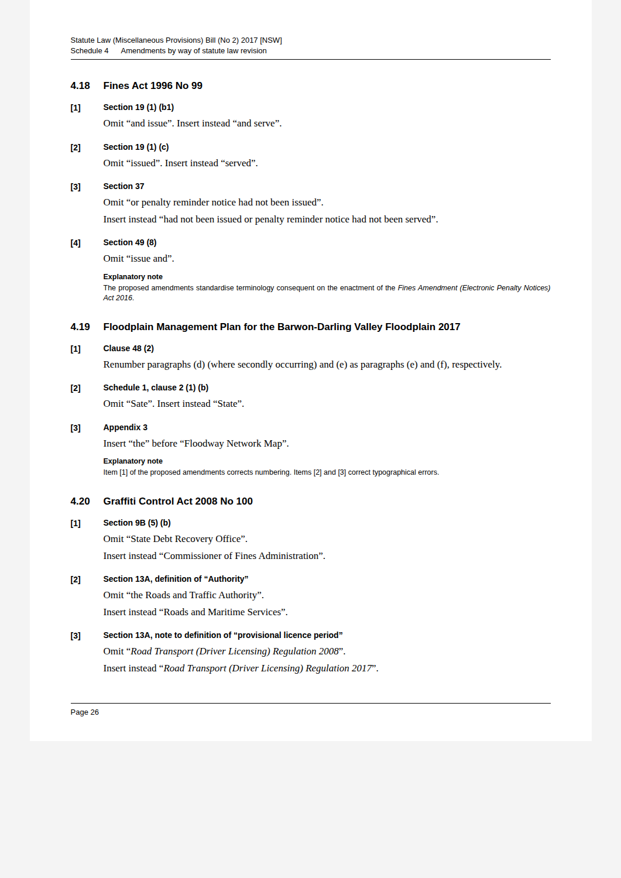Statute Law (Miscellaneous Provisions) Bill (No 2) 2017 [NSW] Schedule 4 Amendments by way of statute law revision
4.18 Fines Act 1996 No 99
[1]
Section 19 (1) (b1)
Omit “and issue”. Insert instead “and serve”.
[2]
Section 19 (1) (c)
Omit “issued”. Insert instead “served”.
[3]
Section 37
Omit “or penalty reminder notice had not been issued”.
Insert instead “had not been issued or penalty reminder notice had not been served”.
[4]
Section 49 (8)
Omit “issue and”.
Explanatory note
The proposed amendments standardise terminology consequent on the enactment of the Fines Amendment (Electronic Penalty Notices) Act 2016.
4.19 Floodplain Management Plan for the Barwon-Darling Valley Floodplain 2017
[1]
Clause 48 (2)
Renumber paragraphs (d) (where secondly occurring) and (e) as paragraphs (e) and (f), respectively.
[2]
Schedule 1, clause 2 (1) (b)
Omit “Sate”. Insert instead “State”.
[3]
Appendix 3
Insert “the” before “Floodway Network Map”.
Explanatory note
Item [1] of the proposed amendments corrects numbering. Items [2] and [3] correct typographical errors.
4.20 Graffiti Control Act 2008 No 100
[1]
Section 9B (5) (b)
Omit “State Debt Recovery Office”.
Insert instead “Commissioner of Fines Administration”.
[2]
Section 13A, definition of “Authority”
Omit “the Roads and Traffic Authority”.
Insert instead “Roads and Maritime Services”.
[3]
Section 13A, note to definition of “provisional licence period”
Omit “Road Transport (Driver Licensing) Regulation 2008”.
Insert instead “Road Transport (Driver Licensing) Regulation 2017”.
Page 26